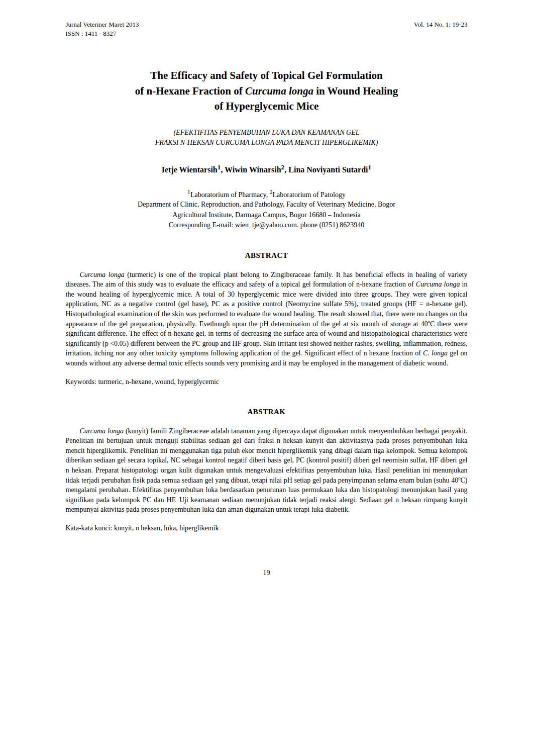Jurnal Veteriner Maret 2013
ISSN : 1411 - 8327
Vol. 14 No. 1: 19-23
The Efficacy and Safety of Topical Gel Formulation
of n-Hexane Fraction of Curcuma longa in Wound Healing
of Hyperglycemic Mice
(EFEKTIFITAS PENYEMBUHAN LUKA DAN KEAMANAN GEL
FRAKSI N-HEKSAN CURCUMA LONGA PADA MENCIT HIPERGLIKEMIK)
Ietje Wientarsih1, Wiwin Winarsih2, Lina Noviyanti Sutardi1
1Laboratorium of Pharmacy, 2Laboratorium of Patology
Department of Clinic, Reproduction, and Pathology, Faculty of Veterinary Medicine, Bogor
Agricultural Institute, Darmaga Campus, Bogor 16680 – Indonesia
Corresponding E-mail: wien_tje@yahoo.com. phone (0251) 8623940
ABSTRACT
Curcuma longa (turmeric) is one of the tropical plant belong to Zingiberaceae family. It has beneficial effects in healing of variety diseases. The aim of this study was to evaluate the efficacy and safety of a topical gel formulation of n-hexane fraction of Curcuma longa in the wound healing of hyperglycemic mice. A total of 30 hyperglycemic mice were divided into three groups. They were given topical application, NC as a negative control (gel base), PC as a positive control (Neomycine sulfate 5%), treated groups (HF = n-hexane gel). Histopathological examination of the skin was performed to evaluate the wound healing. The result showed that, there were no changes on tha appearance of the gel preparation, physically. Evethough upon the pH determination of the gel at six month of storage at 40ºC there were significant difference. The effect of n-hexane gel, in terms of decreasing the surface area of wound and histopathological characteristics were significantly (p <0.05) different between the PC group and HF group. Skin irritant test showed neither rashes, swelling, inflammation, redness, irritation, itching nor any other toxicity symptoms following application of the gel. Significant effect of n hexane fraction of C. longa gel on wounds without any adverse dermal toxic effects sounds very promising and it may be employed in the management of diabetic wound.
Keywords: turmeric, n-hexane, wound, hyperglycemic
ABSTRAK
Curcuma longa (kunyit) famili Zingiberaceae adalah tanaman yang dipercaya dapat digunakan untuk menyembuhkan berbagai penyakit. Penelitian ini bertujuan untuk menguji stabilitas sediaan gel dari fraksi n heksan kunyit dan aktivitasnya pada proses penyembuhan luka mencit hiperglikemik. Penelitian ini menggunakan tiga puluh ekor mencit hiperglikemik yang dibagi dalam tiga kelompok. Semua kelompok diberikan sediaan gel secara topikal, NC sebagai kontrol negatif diberi basis gel, PC (kontrol positif) diberi gel neomisin sulfat, HF diberi gel n heksan. Preparat histopatologi organ kulit digunakan untuk mengevaluasi efektifitas penyembuhan luka. Hasil penelitian ini menunjukan tidak terjadi perubahan fisik pada semua sediaan gel yang dibuat, tetapi nilai pH setiap gel pada penyimpanan selama enam bulan (suhu 40ºC) mengalami perubahan. Efektifitas penyembuhan luka berdasarkan penurunan luas permukaan luka dan histopatologi menunjukan hasil yang signifikan pada kelompok PC dan HF. Uji keamanan sediaan menunjukan tidak terjadi reaksi alergi. Sediaan gel n heksan rimpang kunyit mempunyai aktivitas pada proses penyembuhan luka dan aman digunakan untuk terapi luka diabetik.
Kata-kata kunci: kunyit, n heksan, luka, hiperglikemik
19